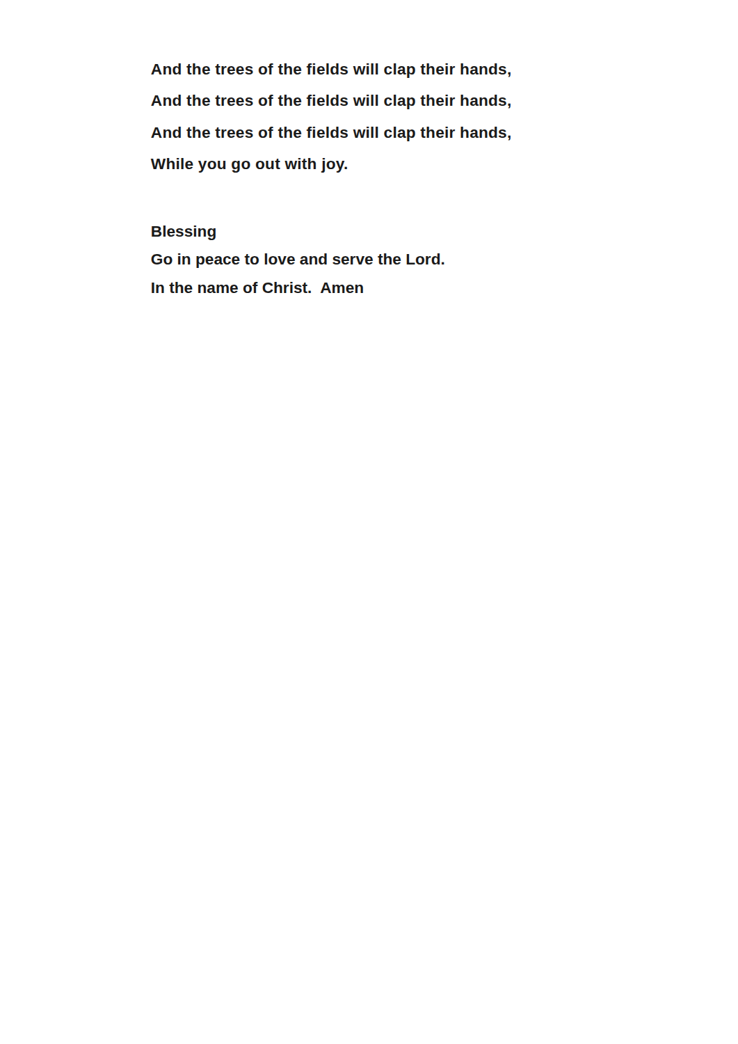And the trees of the fields will clap their hands,
And the trees of the fields will clap their hands,
And the trees of the fields will clap their hands,
While you go out with joy.
Blessing
Go in peace to love and serve the Lord.
In the name of Christ. Amen